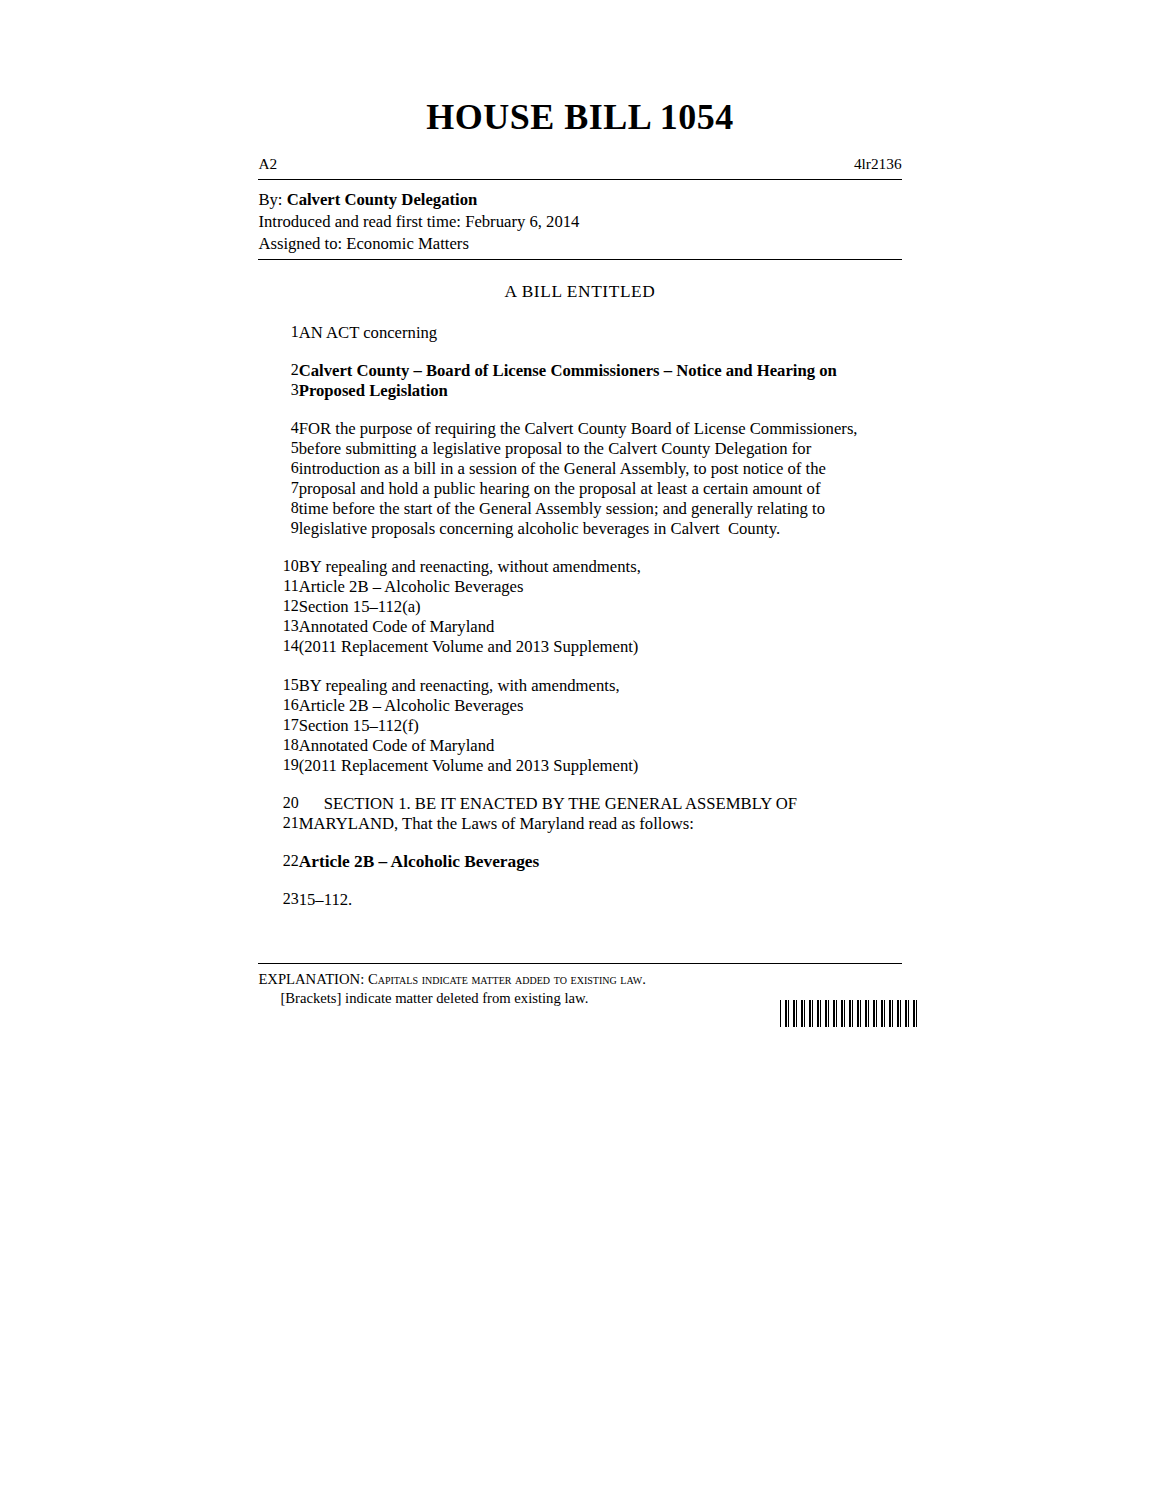HOUSE BILL 1054
A2 4lr2136
By: Calvert County Delegation
Introduced and read first time: February 6, 2014
Assigned to: Economic Matters
A BILL ENTITLED
| 1 | AN ACT concerning |
| 2 | Calvert County – Board of License Commissioners – Notice and Hearing on |
| 3 | Proposed Legislation |
| 4 | FOR the purpose of requiring the Calvert County Board of License Commissioners, |
| 5 | before submitting a legislative proposal to the Calvert County Delegation for |
| 6 | introduction as a bill in a session of the General Assembly, to post notice of the |
| 7 | proposal and hold a public hearing on the proposal at least a certain amount of |
| 8 | time before the start of the General Assembly session; and generally relating to |
| 9 | legislative proposals concerning alcoholic beverages in Calvert County. |
| 10 | BY repealing and reenacting, without amendments, |
| 11 | Article 2B – Alcoholic Beverages |
| 12 | Section 15–112(a) |
| 13 | Annotated Code of Maryland |
| 14 | (2011 Replacement Volume and 2013 Supplement) |
| 15 | BY repealing and reenacting, with amendments, |
| 16 | Article 2B – Alcoholic Beverages |
| 17 | Section 15–112(f) |
| 18 | Annotated Code of Maryland |
| 19 | (2011 Replacement Volume and 2013 Supplement) |
| 20 | SECTION 1. BE IT ENACTED BY THE GENERAL ASSEMBLY OF |
| 21 | MARYLAND, That the Laws of Maryland read as follows: |
| 22 | Article 2B – Alcoholic Beverages |
| 23 | 15–112. |
EXPLANATION: Capitals indicate matter added to existing law.
[Brackets] indicate matter deleted from existing law.